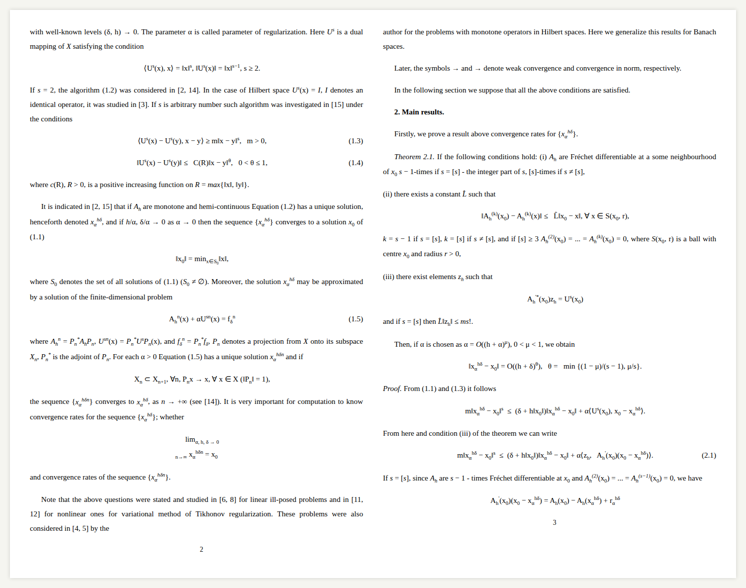with well-known levels (δ, h) → 0. The parameter α is called parameter of regularization. Here Us is a dual mapping of X satisfying the condition
⟨Us(x), x⟩ = ‖x‖s, ‖Us(x)‖ = ‖x‖s−1, s ≥ 2.
If s = 2, the algorithm (1.2) was considered in [2, 14]. In the case of Hilbert space Us(x) = I, I denotes an identical operator, it was studied in [3]. If s is arbitrary number such algorithm was investigated in [15] under the conditions
⟨Us(x) − Us(y), x − y⟩ ≥ m‖x − y‖s, m > 0,(1.3)
‖Us(x) − Us(y)‖ ≤ C(R)‖x − y‖θ, 0 < θ ≤ 1,(1.4)
where c(R), R > 0, is a positive increasing function on R = max{‖x‖, ‖y‖}.
It is indicated in [2, 15] that if Ah are monotone and hemi-continuous Equation (1.2) has a unique solution, henceforth denoted xαhδ, and if h/α, δ/α → 0 as α → 0 then the sequence {xαhδ} converges to a solution x0 of (1.1)
‖x0‖ = minx∈S0‖x‖,
where S0 denotes the set of all solutions of (1.1) (S0 ≠ ∅). Moreover, the solution xαhδ may be approximated by a solution of the finite-dimensional problem
Ahn(x) + αUsn(x) = fδn(1.5)
where Ahn = Pn*AhPn, Usn(x) = Pn*UsPn(x), and fδn = Pn*fδ, Pn denotes a projection from X onto its subspace Xn, Pn* is the adjoint of Pn. For each α > 0 Equation (1.5) has a unique solution xαhδn and if
Xn ⊂ Xn+1, ∀n, Pnx → x, ∀ x ∈ X (‖Pn‖ = 1),
the sequence {xαhδn} converges to xαhδ, as n → +∞ (see [14]). It is very important for computation to know convergence rates for the sequence {xαhδ}; whether
limα, h, δ → 0
n→∞ xαhδn = x0
and convergence rates of the sequence {xαhδn}.
Note that the above questions were stated and studied in [6, 8] for linear ill-posed problems and in [11, 12] for nonlinear ones for variational method of Tikhonov regularization. These problems were also considered in [4, 5] by the
2
author for the problems with monotone operators in Hilbert spaces. Here we generalize this results for Banach spaces.
Later, the symbols → and → denote weak convergence and convergence in norm, respectively.
In the following section we suppose that all the above conditions are satisfied.
2. Main results.
Firstly, we prove a result above convergence rates for {xαhδ}.
Theorem 2.1. If the following conditions hold: (i) Ah are Fréchet differentiable at a some neighbourhood of x0 s − 1-times if s = [s] - the integer part of s, [s]-times if s ≠ [s],
(ii) there exists a constant L̂ such that
‖Ah(k)(x0) − Ah(k)(x)‖ ≤ L̂‖x0 − x‖, ∀ x ∈ S(x0, r),
k = s − 1 if s = [s], k = [s] if s ≠ [s], and if [s] ≥ 3 Ah(2)(x0) = ... = Ah(k)(x0) = 0, where S(x0, r) is a ball with centre x0 and radius r > 0,
(iii) there exist elements zh such that
Ah'*(x0)zh = Us(x0)
and if s = [s] then L̂‖zh‖ ≤ ms!.
Then, if α is chosen as α = O((h + α)μ), 0 < μ < 1, we obtain
‖xαhδ − x0‖ = O((h + δ)θ), θ = min {(1 − μ)/(s − 1), μ/s}.
Proof. From (1.1) and (1.3) it follows
m‖xαhδ − x0‖s ≤ (δ + h‖x0‖)‖xαhδ − x0‖ + α⟨Us(x0), x0 − xαhδ⟩.
From here and condition (iii) of the theorem we can write
m‖xαhδ − x0‖s ≤ (δ + h‖x0‖)‖xαhδ − x0‖ + α⟨zh, Ah'(x0)(x0 − xαhδ)⟩.(2.1)
If s = [s], since Ah are s − 1 - times Fréchet differentiable at x0 and Ah(2)(x0) = ... = Ah(s−1)(x0) = 0, we have
Ah'(x0)(x0 − xαhδ) = Ah(x0) − Ah(xαhδ) + rαhδ
3